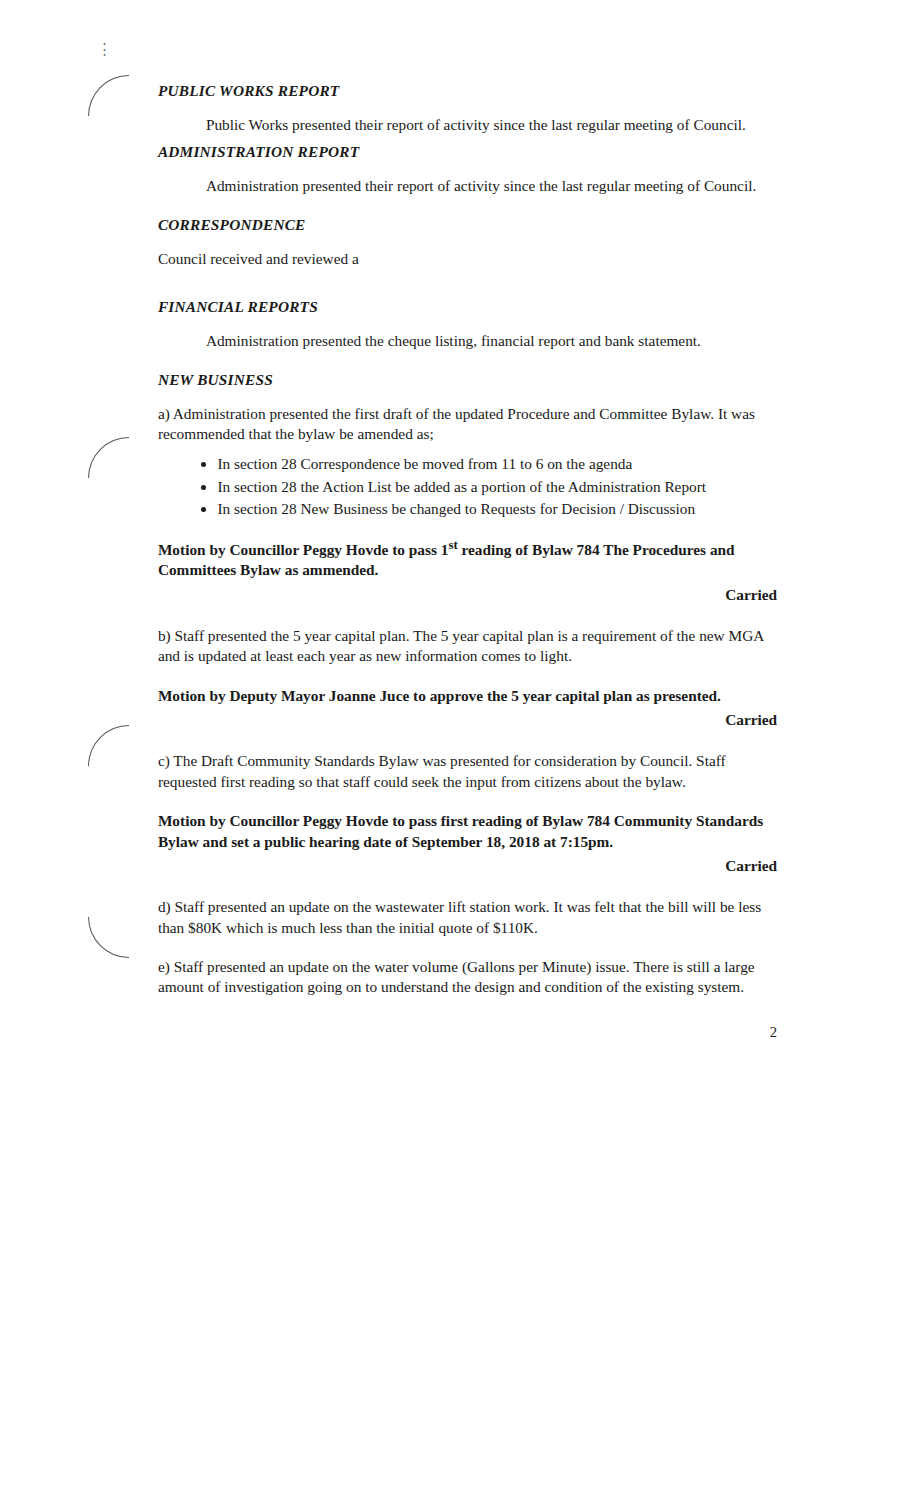⋮
PUBLIC WORKS REPORT
Public Works presented their report of activity since the last regular meeting of Council.
ADMINISTRATION REPORT
Administration presented their report of activity since the last regular meeting of Council.
CORRESPONDENCE
Council received and reviewed a
FINANCIAL REPORTS
Administration presented the cheque listing, financial report and bank statement.
NEW BUSINESS
a) Administration presented the first draft of the updated Procedure and Committee Bylaw. It was recommended that the bylaw be amended as;
In section 28 Correspondence be moved from 11 to 6 on the agenda
In section 28 the Action List be added as a portion of the Administration Report
In section 28 New Business be changed to Requests for Decision / Discussion
Motion by Councillor Peggy Hovde to pass 1st reading of Bylaw 784 The Procedures and Committees Bylaw as ammended.
Carried
b) Staff presented the 5 year capital plan. The 5 year capital plan is a requirement of the new MGA and is updated at least each year as new information comes to light.
Motion by Deputy Mayor Joanne Juce to approve the 5 year capital plan as presented.
Carried
c) The Draft Community Standards Bylaw was presented for consideration by Council. Staff requested first reading so that staff could seek the input from citizens about the bylaw.
Motion by Councillor Peggy Hovde to pass first reading of Bylaw 784 Community Standards Bylaw and set a public hearing date of September 18, 2018 at 7:15pm.
Carried
d) Staff presented an update on the wastewater lift station work. It was felt that the bill will be less than $80K which is much less than the initial quote of $110K.
e) Staff presented an update on the water volume (Gallons per Minute) issue. There is still a large amount of investigation going on to understand the design and condition of the existing system.
2